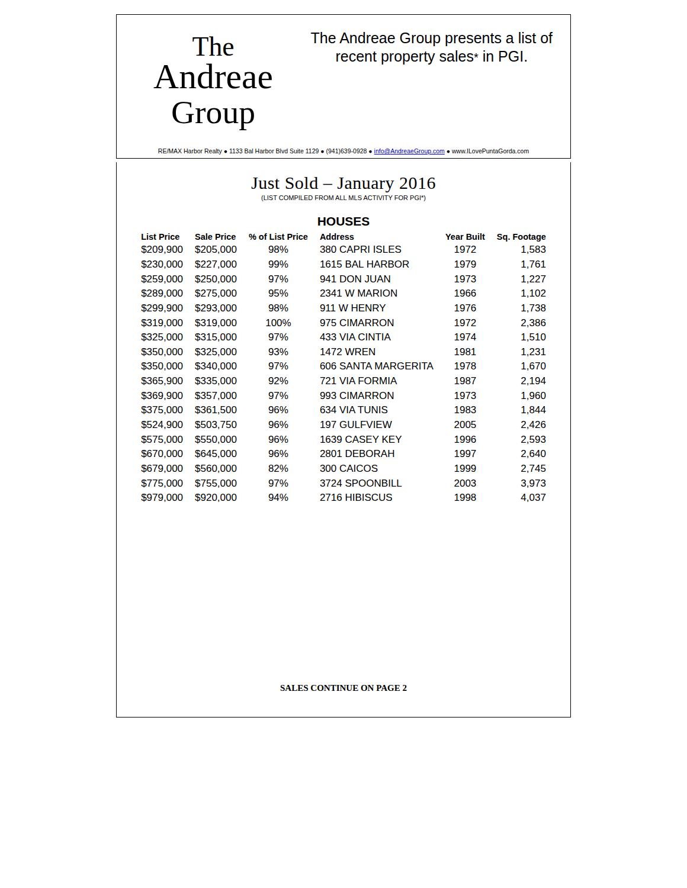The Andreae Group presents a list of recent property sales* in PGI.
RE/MAX Harbor Realty ● 1133 Bal Harbor Blvd Suite 1129 ● (941)639-0928 ● info@AndreaeGroup.com ● www.ILovePuntaGorda.com
Just Sold – January 2016
(LIST COMPILED FROM ALL MLS ACTIVITY FOR PGI*)
HOUSES
| List Price | Sale Price | % of List Price | Address | Year Built | Sq. Footage |
| --- | --- | --- | --- | --- | --- |
| $209,900 | $205,000 | 98% | 380 CAPRI ISLES | 1972 | 1,583 |
| $230,000 | $227,000 | 99% | 1615 BAL HARBOR | 1979 | 1,761 |
| $259,000 | $250,000 | 97% | 941 DON JUAN | 1973 | 1,227 |
| $289,000 | $275,000 | 95% | 2341 W MARION | 1966 | 1,102 |
| $299,900 | $293,000 | 98% | 911 W HENRY | 1976 | 1,738 |
| $319,000 | $319,000 | 100% | 975 CIMARRON | 1972 | 2,386 |
| $325,000 | $315,000 | 97% | 433 VIA CINTIA | 1974 | 1,510 |
| $350,000 | $325,000 | 93% | 1472 WREN | 1981 | 1,231 |
| $350,000 | $340,000 | 97% | 606 SANTA MARGERITA | 1978 | 1,670 |
| $365,900 | $335,000 | 92% | 721 VIA FORMIA | 1987 | 2,194 |
| $369,900 | $357,000 | 97% | 993 CIMARRON | 1973 | 1,960 |
| $375,000 | $361,500 | 96% | 634 VIA TUNIS | 1983 | 1,844 |
| $524,900 | $503,750 | 96% | 197 GULFVIEW | 2005 | 2,426 |
| $575,000 | $550,000 | 96% | 1639 CASEY KEY | 1996 | 2,593 |
| $670,000 | $645,000 | 96% | 2801 DEBORAH | 1997 | 2,640 |
| $679,000 | $560,000 | 82% | 300 CAICOS | 1999 | 2,745 |
| $775,000 | $755,000 | 97% | 3724 SPOONBILL | 2003 | 3,973 |
| $979,000 | $920,000 | 94% | 2716 HIBISCUS | 1998 | 4,037 |
SALES CONTINUE ON PAGE 2